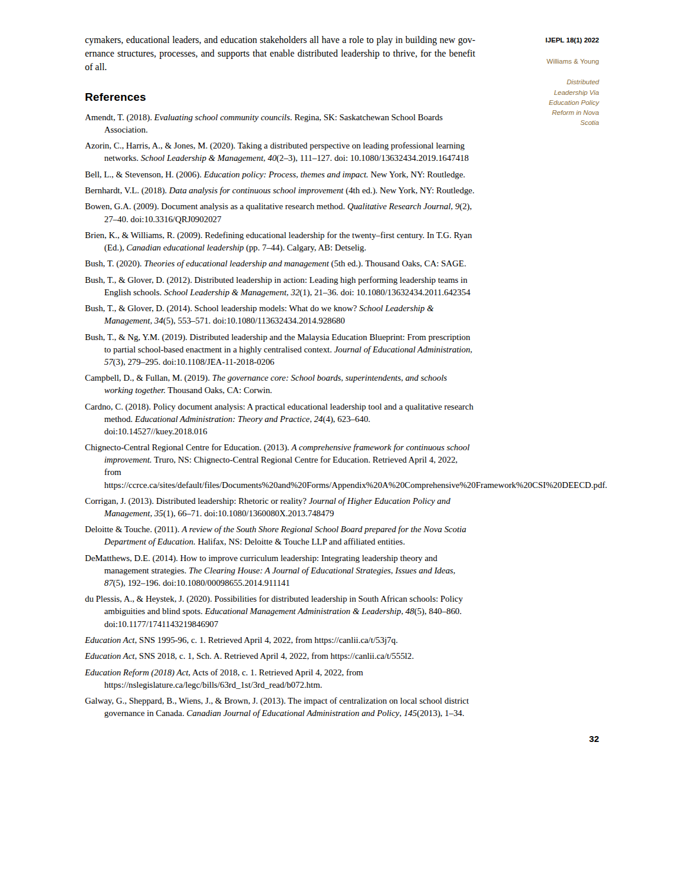cymakers, educational leaders, and education stakeholders all have a role to play in building new governance structures, processes, and supports that enable distributed leadership to thrive, for the benefit of all.
References
Amendt, T. (2018). Evaluating school community councils. Regina, SK: Saskatchewan School Boards Association.
Azorin, C., Harris, A., & Jones, M. (2020). Taking a distributed perspective on leading professional learning networks. School Leadership & Management, 40(2–3), 111–127. doi: 10.1080/13632434.2019.1647418
Bell, L., & Stevenson, H. (2006). Education policy: Process, themes and impact. New York, NY: Routledge.
Bernhardt, V.L. (2018). Data analysis for continuous school improvement (4th ed.). New York, NY: Routledge.
Bowen, G.A. (2009). Document analysis as a qualitative research method. Qualitative Research Journal, 9(2), 27–40. doi:10.3316/QRJ0902027
Brien, K., & Williams, R. (2009). Redefining educational leadership for the twenty–first century. In T.G. Ryan (Ed.), Canadian educational leadership (pp. 7–44). Calgary, AB: Detselig.
Bush, T. (2020). Theories of educational leadership and management (5th ed.). Thousand Oaks, CA: SAGE.
Bush, T., & Glover, D. (2012). Distributed leadership in action: Leading high performing leadership teams in English schools. School Leadership & Management, 32(1), 21–36. doi: 10.1080/13632434.2011.642354
Bush, T., & Glover, D. (2014). School leadership models: What do we know? School Leadership & Management, 34(5), 553–571. doi:10.1080/113632434.2014.928680
Bush, T., & Ng, Y.M. (2019). Distributed leadership and the Malaysia Education Blueprint: From prescription to partial school-based enactment in a highly centralised context. Journal of Educational Administration, 57(3), 279–295. doi:10.1108/JEA-11-2018-0206
Campbell, D., & Fullan, M. (2019). The governance core: School boards, superintendents, and schools working together. Thousand Oaks, CA: Corwin.
Cardno, C. (2018). Policy document analysis: A practical educational leadership tool and a qualitative research method. Educational Administration: Theory and Practice, 24(4), 623–640. doi:10.14527//kuey.2018.016
Chignecto-Central Regional Centre for Education. (2013). A comprehensive framework for continuous school improvement. Truro, NS: Chignecto-Central Regional Centre for Education. Retrieved April 4, 2022, from https://ccrce.ca/sites/default/files/Documents%20and%20Forms/Appendix%20A%20Comprehensive%20Framework%20CSI%20DEECD.pdf.
Corrigan, J. (2013). Distributed leadership: Rhetoric or reality? Journal of Higher Education Policy and Management, 35(1), 66–71. doi:10.1080/1360080X.2013.748479
Deloitte & Touche. (2011). A review of the South Shore Regional School Board prepared for the Nova Scotia Department of Education. Halifax, NS: Deloitte & Touche LLP and affiliated entities.
DeMatthews, D.E. (2014). How to improve curriculum leadership: Integrating leadership theory and management strategies. The Clearing House: A Journal of Educational Strategies, Issues and Ideas, 87(5), 192–196. doi:10.1080/00098655.2014.911141
du Plessis, A., & Heystek, J. (2020). Possibilities for distributed leadership in South African schools: Policy ambiguities and blind spots. Educational Management Administration & Leadership, 48(5), 840–860. doi:10.1177/1741143219846907
Education Act, SNS 1995-96, c. 1. Retrieved April 4, 2022, from https://canlii.ca/t/53j7q.
Education Act, SNS 2018, c. 1, Sch. A. Retrieved April 4, 2022, from https://canlii.ca/t/555l2.
Education Reform (2018) Act, Acts of 2018, c. 1. Retrieved April 4, 2022, from https://nslegislature.ca/legc/bills/63rd_1st/3rd_read/b072.htm.
Galway, G., Sheppard, B., Wiens, J., & Brown, J. (2013). The impact of centralization on local school district governance in Canada. Canadian Journal of Educational Administration and Policy, 145(2013), 1–34.
IJEPL 18(1) 2022
Williams & Young
Distributed
Leadership Via
Education Policy
Reform in Nova
Scotia
32